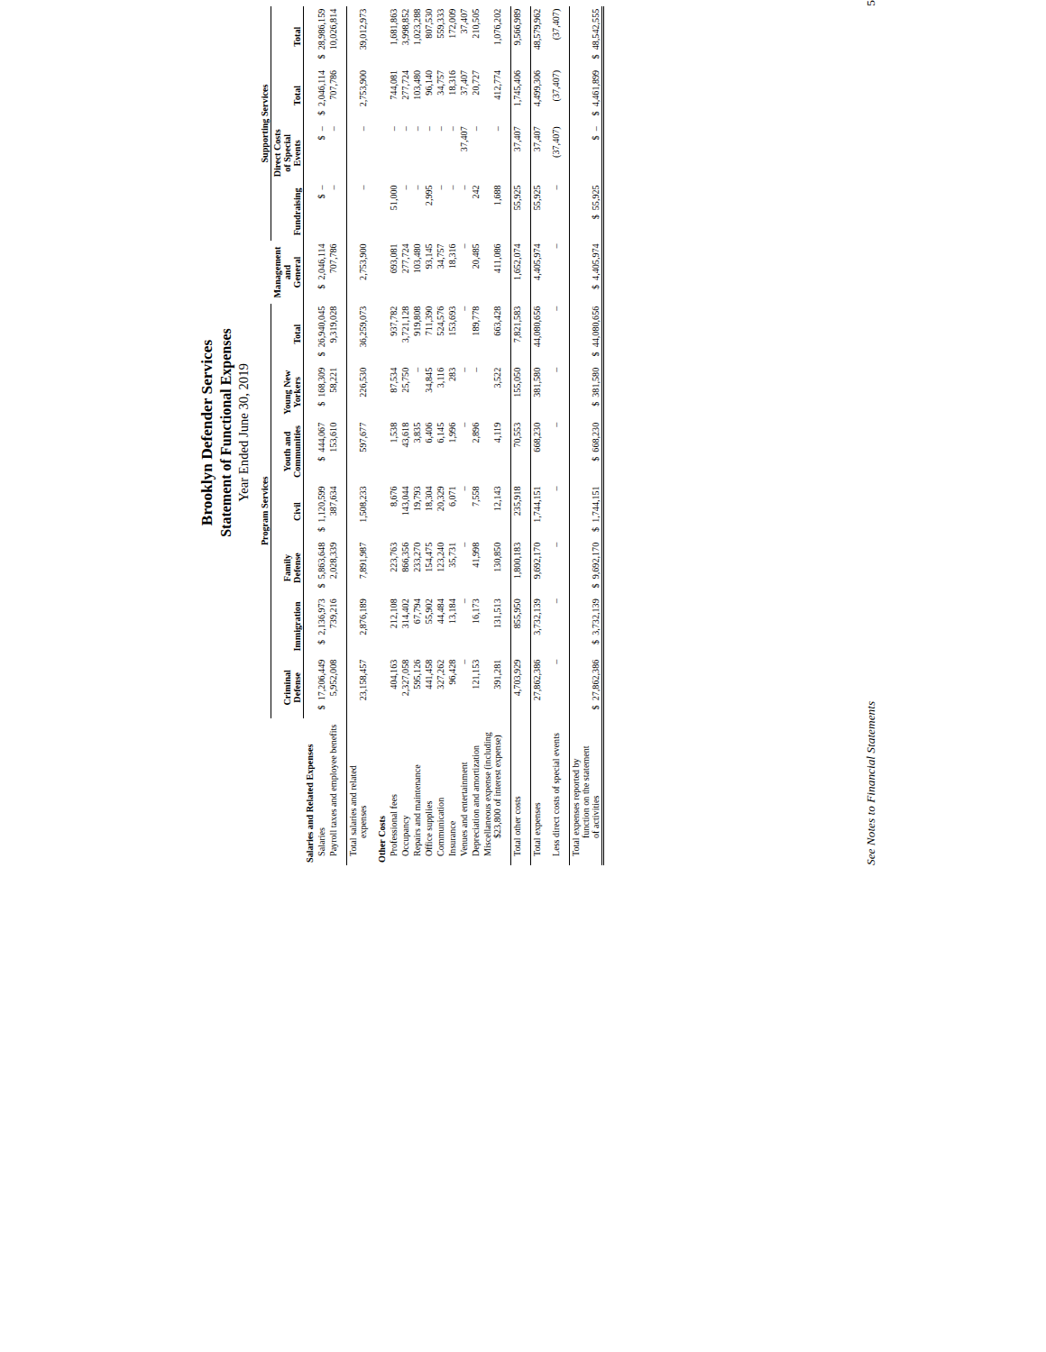Brooklyn Defender Services
Statement of Functional Expenses
Year Ended June 30, 2019
| | Program Services | | Supporting Services | |
| --- | --- | --- | --- | --- |
| | Criminal Defense | Immigration | Family Defense | Civil | Youth and Communities | Young New Yorkers | Total | Management and General | Fundraising | Direct Costs of Special Events | Total | Total |
| Salaries and Related Expenses | |
| Salaries | $ 17,206,449 | $ 2,136,973 | $ 5,863,648 | $ 1,120,599 | $ 444,067 | $ 168,309 | $ 26,940,045 | $ 2,046,114 | $ – | $ – | $ 2,046,114 | $ 28,986,159 |
| Payroll taxes and employee benefits | 5,952,008 | 739,216 | 2,028,339 | 387,634 | 153,610 | 58,221 | 9,319,028 | 707,786 | – | – | 707,786 | 10,026,814 |
| Total salaries and related expenses | 23,158,457 | 2,876,189 | 7,891,987 | 1,508,233 | 597,677 | 226,530 | 36,259,073 | 2,753,900 | – | – | 2,753,900 | 39,012,973 |
| Other Costs | |
| Professional fees | 404,163 | 212,108 | 223,763 | 8,676 | 1,538 | 87,534 | 937,782 | 693,081 | 51,000 | – | 744,081 | 1,681,863 |
| Occupancy | 2,327,058 | 314,402 | 866,356 | 143,044 | 43,618 | 25,750 | 3,721,128 | 277,724 | – | – | 277,724 | 3,998,852 |
| Repairs and maintenance | 595,126 | 67,794 | 233,270 | 19,793 | 3,835 | – | 919,808 | 103,480 | – | – | 103,480 | 1,023,288 |
| Office supplies | 441,458 | 55,902 | 154,475 | 18,304 | 6,406 | 34,845 | 711,390 | 93,145 | 2,995 | – | 96,140 | 807,530 |
| Communication | 327,262 | 44,484 | 123,240 | 20,329 | 6,145 | 3,116 | 524,576 | 34,757 | – | – | 34,757 | 559,333 |
| Insurance | 96,428 | 13,184 | 35,731 | 6,071 | 1,996 | 283 | 153,693 | 18,316 | – | – | 18,316 | 172,009 |
| Venues and entertainment | – | – | – | – | – | – | – | – | – | 37,407 | 37,407 | 37,407 |
| Depreciation and amortization | 121,153 | 16,173 | 41,998 | 7,558 | 2,896 | – | 189,778 | 20,485 | 242 | – | 20,727 | 210,505 |
| Miscellaneous expense (including $23,800 of interest expense) | 391,281 | 131,513 | 130,850 | 12,143 | 4,119 | 3,522 | 663,428 | 411,086 | 1,688 | – | 412,774 | 1,076,202 |
| Total other costs | 4,703,929 | 855,950 | 1,800,183 | 235,918 | 70,553 | 155,050 | 7,821,583 | 1,652,074 | 55,925 | 37,407 | 1,745,406 | 9,566,989 |
| Total expenses | 27,862,386 | 3,732,139 | 9,692,170 | 1,744,151 | 668,230 | 381,580 | 44,080,656 | 4,405,974 | 55,925 | 37,407 | 4,499,306 | 48,579,962 |
| Less direct costs of special events | – | – | – | – | – | – | – | – | – | (37,407) | (37,407) | (37,407) |
| Total expenses reported by function on the statement of activities | $ 27,862,386 | $ 3,732,139 | $ 9,692,170 | $ 1,744,151 | $ 668,230 | $ 381,580 | $ 44,080,656 | $ 4,405,974 | $ 55,925 | $ – | $ 4,461,899 | $ 48,542,555 |
See Notes to Financial Statements
5